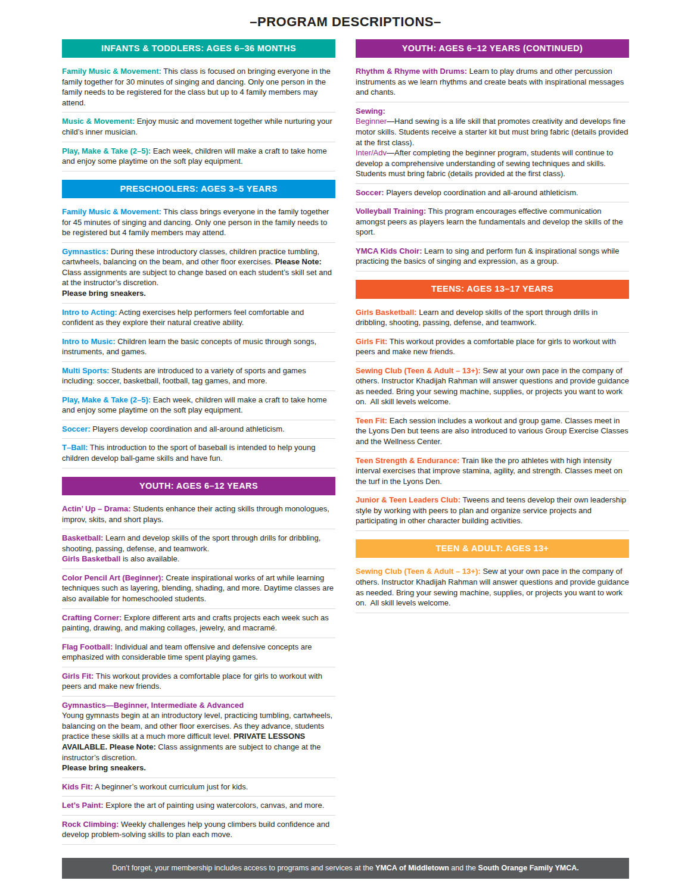–PROGRAM DESCRIPTIONS–
Infants & Toddlers: Ages 6–36 Months
Family Music & Movement: This class is focused on bringing everyone in the family together for 30 minutes of singing and dancing. Only one person in the family needs to be registered for the class but up to 4 family members may attend.
Music & Movement: Enjoy music and movement together while nurturing your child’s inner musician.
Play, Make & Take (2–5): Each week, children will make a craft to take home and enjoy some playtime on the soft play equipment.
Preschoolers: Ages 3–5 Years
Family Music & Movement: This class brings everyone in the family together for 45 minutes of singing and dancing. Only one person in the family needs to be registered but 4 family members may attend.
Gymnastics: During these introductory classes, children practice tumbling, cartwheels, balancing on the beam, and other floor exercises. Please Note: Class assignments are subject to change based on each student’s skill set and at the instructor’s discretion.
Please bring sneakers.
Intro to Acting: Acting exercises help performers feel comfortable and confident as they explore their natural creative ability.
Intro to Music: Children learn the basic concepts of music through songs, instruments, and games.
Multi Sports: Students are introduced to a variety of sports and games including: soccer, basketball, football, tag games, and more.
Play, Make & Take (2–5): Each week, children will make a craft to take home and enjoy some playtime on the soft play equipment.
Soccer: Players develop coordination and all-around athleticism.
T–Ball: This introduction to the sport of baseball is intended to help young children develop ball-game skills and have fun.
Youth: Ages 6–12 Years
Actin’ Up – Drama: Students enhance their acting skills through monologues, improv, skits, and short plays.
Basketball: Learn and develop skills of the sport through drills for dribbling, shooting, passing, defense, and teamwork.
Girls Basketball is also available.
Color Pencil Art (Beginner): Create inspirational works of art while learning techniques such as layering, blending, shading, and more. Daytime classes are also available for homeschooled students.
Crafting Corner: Explore different arts and crafts projects each week such as painting, drawing, and making collages, jewelry, and macramé.
Flag Football: Individual and team offensive and defensive concepts are emphasized with considerable time spent playing games.
Girls Fit: This workout provides a comfortable place for girls to workout with peers and make new friends.
Gymnastics—Beginner, Intermediate & Advanced
Young gymnasts begin at an introductory level, practicing tumbling, cartwheels, balancing on the beam, and other floor exercises. As they advance, students practice these skills at a much more difficult level. PRIVATE LESSONS AVAILABLE. Please Note: Class assignments are subject to change at the instructor’s discretion.
Please bring sneakers.
Kids Fit: A beginner’s workout curriculum just for kids.
Let’s Paint: Explore the art of painting using watercolors, canvas, and more.
Rock Climbing: Weekly challenges help young climbers build confidence and develop problem-solving skills to plan each move.
Youth: Ages 6–12 Years (Continued)
Rhythm & Rhyme with Drums: Learn to play drums and other percussion instruments as we learn rhythms and create beats with inspirational messages and chants.
Sewing:
Beginner—Hand sewing is a life skill that promotes creativity and develops fine motor skills. Students receive a starter kit but must bring fabric (details provided at the first class).
Inter/Adv—After completing the beginner program, students will continue to develop a comprehensive understanding of sewing techniques and skills. Students must bring fabric (details provided at the first class).
Soccer: Players develop coordination and all-around athleticism.
Volleyball Training: This program encourages effective communication amongst peers as players learn the fundamentals and develop the skills of the sport.
YMCA Kids Choir: Learn to sing and perform fun & inspirational songs while practicing the basics of singing and expression, as a group.
Teens: Ages 13–17 Years
Girls Basketball: Learn and develop skills of the sport through drills in dribbling, shooting, passing, defense, and teamwork.
Girls Fit: This workout provides a comfortable place for girls to workout with peers and make new friends.
Sewing Club (Teen & Adult – 13+): Sew at your own pace in the company of others. Instructor Khadijah Rahman will answer questions and provide guidance as needed. Bring your sewing machine, supplies, or projects you want to work on. All skill levels welcome.
Teen Fit: Each session includes a workout and group game. Classes meet in the Lyons Den but teens are also introduced to various Group Exercise Classes and the Wellness Center.
Teen Strength & Endurance: Train like the pro athletes with high intensity interval exercises that improve stamina, agility, and strength. Classes meet on the turf in the Lyons Den.
Junior & Teen Leaders Club: Tweens and teens develop their own leadership style by working with peers to plan and organize service projects and participating in other character building activities.
Teen & Adult: Ages 13+
Sewing Club (Teen & Adult – 13+): Sew at your own pace in the company of others. Instructor Khadijah Rahman will answer questions and provide guidance as needed. Bring your sewing machine, supplies, or projects you want to work on. All skill levels welcome.
Don’t forget, your membership includes access to programs and services at the YMCA of Middletown and the South Orange Family YMCA.